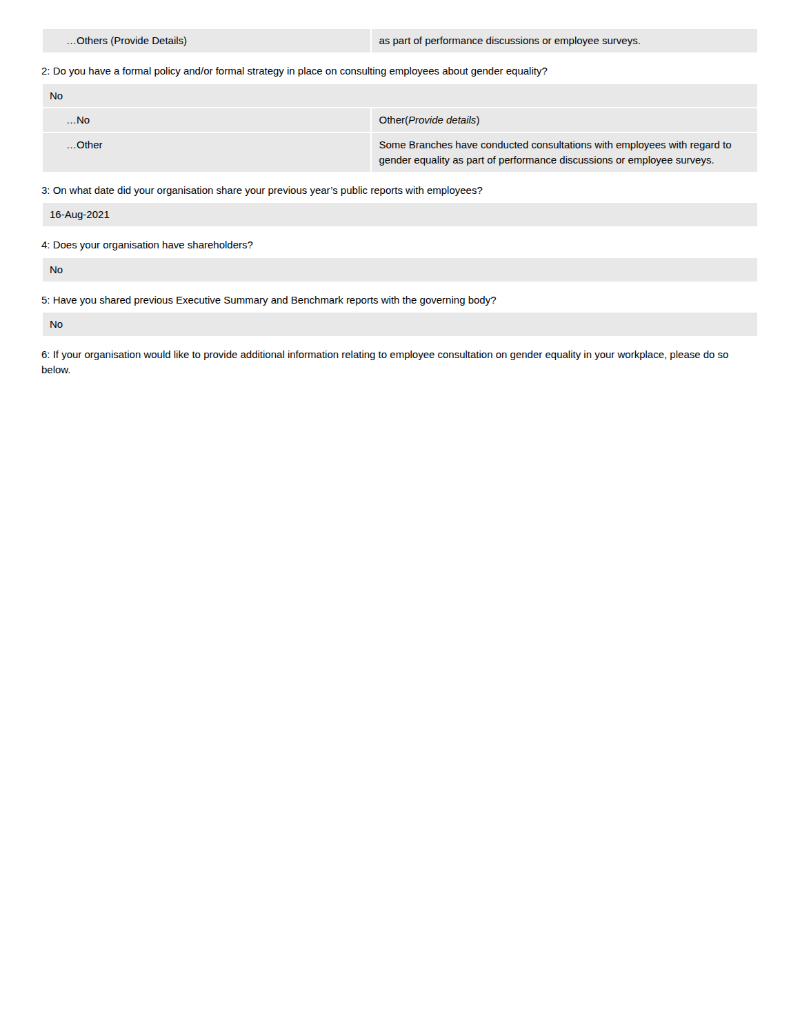| …Others (Provide Details) | as part of performance discussions or employee surveys. |
2: Do you have a formal policy and/or formal strategy in place on consulting employees about gender equality?
| No |
| …No | Other( Provide details ) |
| …Other | Some Branches have conducted consultations with employees with regard to gender equality as part of performance discussions or employee surveys. |
3: On what date did your organisation share your previous year’s public reports with employees?
| 16-Aug-2021 |
4: Does your organisation have shareholders?
| No |
5: Have you shared previous Executive Summary and Benchmark reports with the governing body?
| No |
6: If your organisation would like to provide additional information relating to employee consultation on gender equality in your workplace, please do so below.